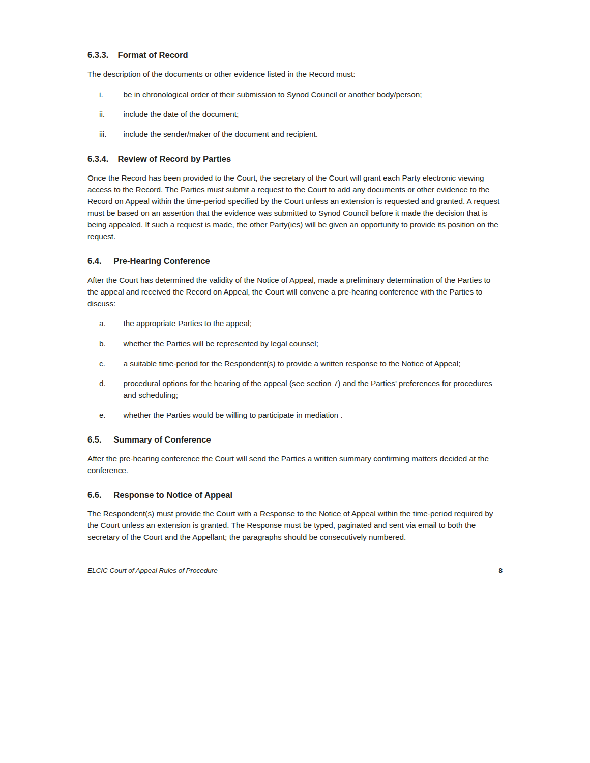6.3.3. Format of Record
The description of the documents or other evidence listed in the Record must:
i. be in chronological order of their submission to Synod Council or another body/person;
ii. include the date of the document;
iii. include the sender/maker of the document and recipient.
6.3.4. Review of Record by Parties
Once the Record has been provided to the Court, the secretary of the Court will grant each Party electronic viewing access to the Record. The Parties must submit a request to the Court to add any documents or other evidence to the Record on Appeal within the time-period specified by the Court unless an extension is requested and granted. A request must be based on an assertion that the evidence was submitted to Synod Council before it made the decision that is being appealed. If such a request is made, the other Party(ies) will be given an opportunity to provide its position on the request.
6.4. Pre-Hearing Conference
After the Court has determined the validity of the Notice of Appeal, made a preliminary determination of the Parties to the appeal and received the Record on Appeal, the Court will convene a pre-hearing conference with the Parties to discuss:
a. the appropriate Parties to the appeal;
b. whether the Parties will be represented by legal counsel;
c. a suitable time-period for the Respondent(s) to provide a written response to the Notice of Appeal;
d. procedural options for the hearing of the appeal (see section 7) and the Parties’ preferences for procedures and scheduling;
e. whether the Parties would be willing to participate in mediation .
6.5. Summary of Conference
After the pre-hearing conference the Court will send the Parties a written summary confirming matters decided at the conference.
6.6. Response to Notice of Appeal
The Respondent(s) must provide the Court with a Response to the Notice of Appeal within the time-period required by the Court unless an extension is granted. The Response must be typed, paginated and sent via email to both the secretary of the Court and the Appellant; the paragraphs should be consecutively numbered.
ELCIC Court of Appeal Rules of Procedure 8